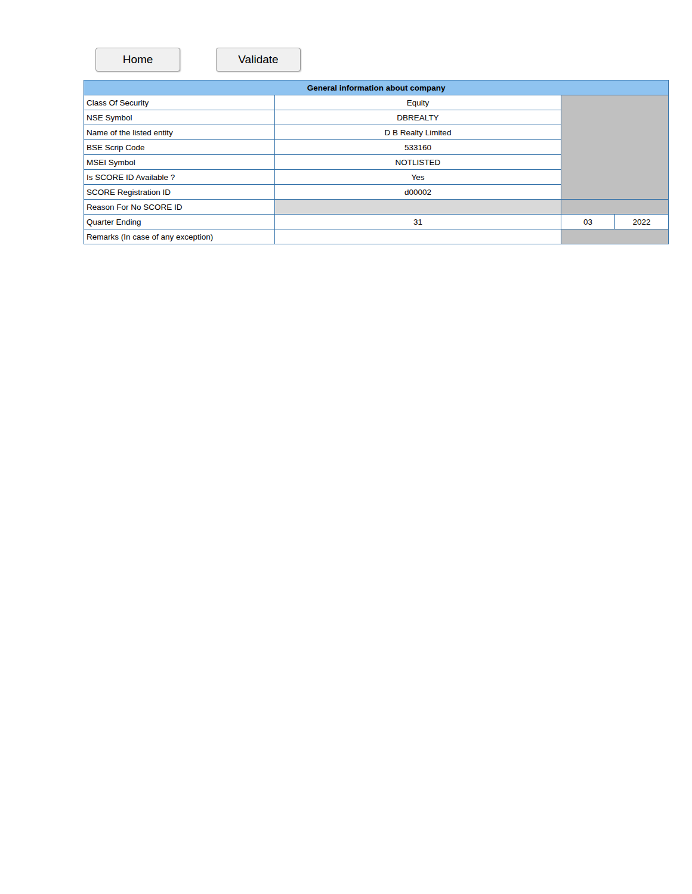Home
Validate
| General information about company |
| Class Of Security | Equity | |
| NSE Symbol | DBREALTY |
| Name of the listed entity | D B Realty Limited |
| BSE Scrip Code | 533160 |
| MSEI Symbol | NOTLISTED |
| Is SCORE ID Available ? | Yes |
| SCORE Registration ID | d00002 |
| Reason For No SCORE ID | | |
| Quarter Ending | 31 | 03 | 2022 |
| Remarks (In case of any exception) | | |